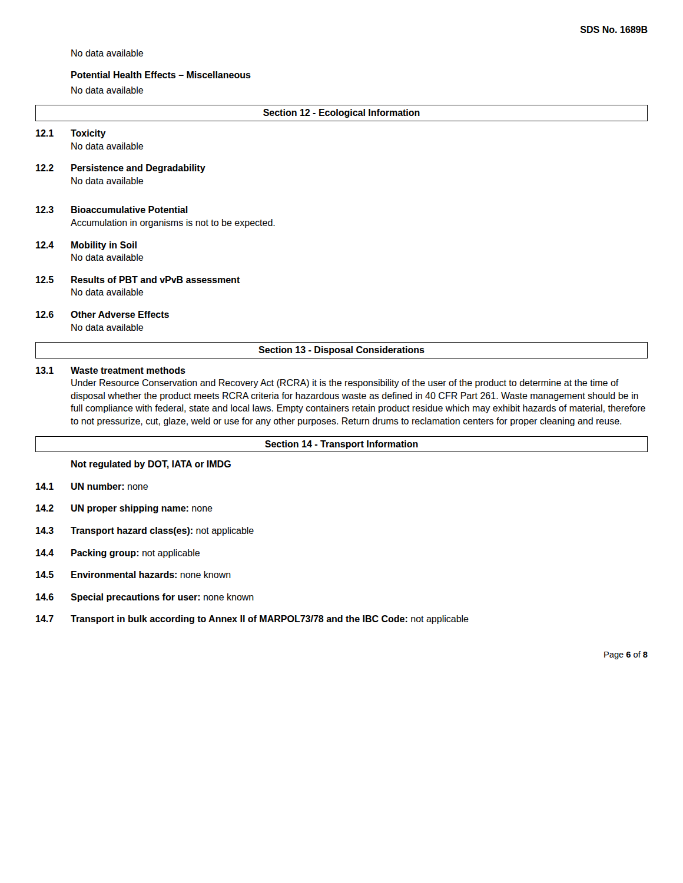SDS No. 1689B
No data available
Potential Health Effects – Miscellaneous
No data available
Section 12 - Ecological Information
12.1
Toxicity
No data available
12.2
Persistence and Degradability
No data available
12.3
Bioaccumulative Potential
Accumulation in organisms is not to be expected.
12.4
Mobility in Soil
No data available
12.5
Results of PBT and vPvB assessment
No data available
12.6
Other Adverse Effects
No data available
Section 13 - Disposal Considerations
13.1
Waste treatment methods
Under Resource Conservation and Recovery Act (RCRA) it is the responsibility of the user of the product to determine at the time of disposal whether the product meets RCRA criteria for hazardous waste as defined in 40 CFR Part 261. Waste management should be in full compliance with federal, state and local laws. Empty containers retain product residue which may exhibit hazards of material, therefore to not pressurize, cut, glaze, weld or use for any other purposes. Return drums to reclamation centers for proper cleaning and reuse.
Section 14 - Transport Information
Not regulated by DOT, IATA or IMDG
14.1
UN number: none
14.2
UN proper shipping name: none
14.3
Transport hazard class(es): not applicable
14.4
Packing group: not applicable
14.5
Environmental hazards: none known
14.6
Special precautions for user: none known
14.7
Transport in bulk according to Annex II of MARPOL73/78 and the IBC Code: not applicable
Page 6 of 8